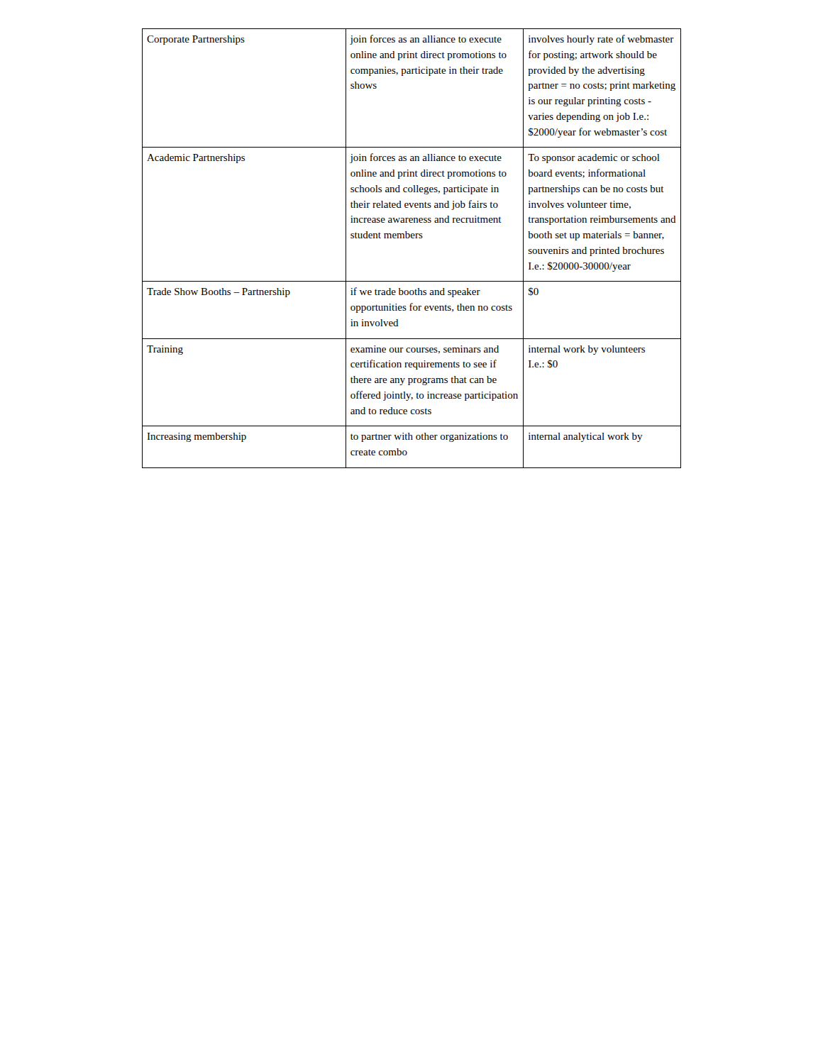| Corporate Partnerships | join forces as an alliance to execute online and print direct promotions to companies, participate in their trade shows | involves hourly rate of webmaster for posting; artwork should be provided by the advertising partner = no costs; print marketing is our regular printing costs - varies depending on job I.e.: $2000/year for webmaster’s cost |
| Academic Partnerships | join forces as an alliance to execute online and print direct promotions to schools and colleges, participate in their related events and job fairs to increase awareness and recruitment student members | To sponsor academic or school board events; informational partnerships can be no costs but involves volunteer time, transportation reimbursements and booth set up materials = banner, souvenirs and printed brochures I.e.: $20000-30000/year |
| Trade Show Booths – Partnership | if we trade booths and speaker opportunities for events, then no costs in involved | $0 |
| Training | examine our courses, seminars and certification requirements to see if there are any programs that can be offered jointly, to increase participation and to reduce costs | internal work by volunteers I.e.: $0 |
| Increasing membership | to partner with other organizations to create combo | internal analytical work by |